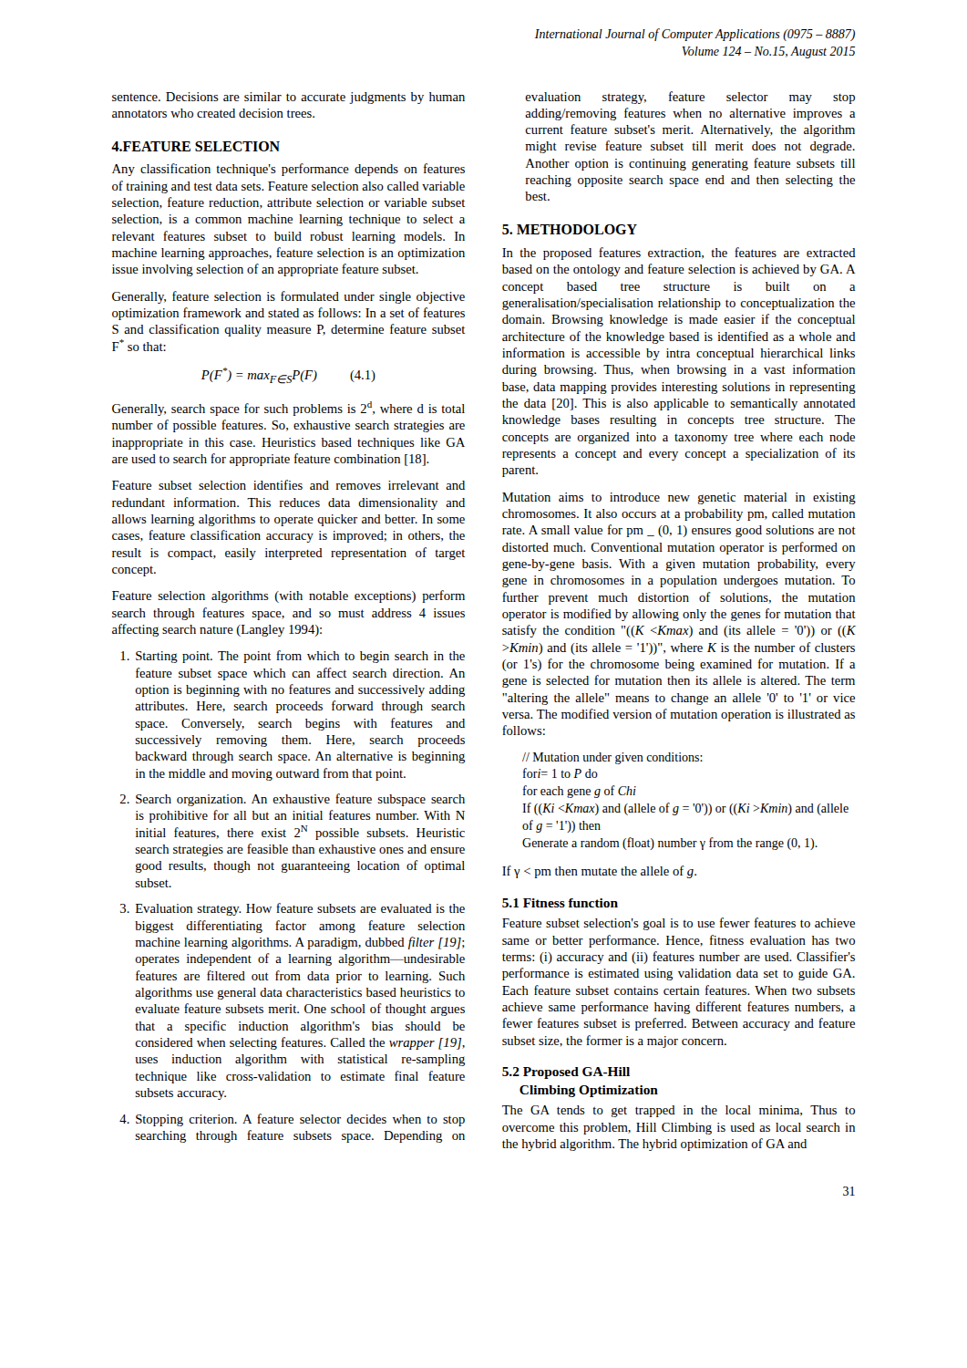International Journal of Computer Applications (0975 – 8887)
Volume 124 – No.15, August 2015
sentence. Decisions are similar to accurate judgments by human annotators who created decision trees.
4.FEATURE SELECTION
Any classification technique's performance depends on features of training and test data sets. Feature selection also called variable selection, feature reduction, attribute selection or variable subset selection, is a common machine learning technique to select a relevant features subset to build robust learning models. In machine learning approaches, feature selection is an optimization issue involving selection of an appropriate feature subset.
Generally, feature selection is formulated under single objective optimization framework and stated as follows: In a set of features S and classification quality measure P, determine feature subset F* so that:
P(F*) = maxF∈SP(F) (4.1)
Generally, search space for such problems is 2d, where d is total number of possible features. So, exhaustive search strategies are inappropriate in this case. Heuristics based techniques like GA are used to search for appropriate feature combination [18].
Feature subset selection identifies and removes irrelevant and redundant information. This reduces data dimensionality and allows learning algorithms to operate quicker and better. In some cases, feature classification accuracy is improved; in others, the result is compact, easily interpreted representation of target concept.
Feature selection algorithms (with notable exceptions) perform search through features space, and so must address 4 issues affecting search nature (Langley 1994):
Starting point. The point from which to begin search in the feature subset space which can affect search direction. An option is beginning with no features and successively adding attributes. Here, search proceeds forward through search space. Conversely, search begins with features and successively removing them. Here, search proceeds backward through search space. An alternative is beginning in the middle and moving outward from that point.
Search organization. An exhaustive feature subspace search is prohibitive for all but an initial features number. With N initial features, there exist 2N possible subsets. Heuristic search strategies are feasible than exhaustive ones and ensure good results, though not guaranteeing location of optimal subset.
Evaluation strategy. How feature subsets are evaluated is the biggest differentiating factor among feature selection machine learning algorithms. A paradigm, dubbed filter [19]; operates independent of a learning algorithm—undesirable features are filtered out from data prior to learning. Such algorithms use general data characteristics based heuristics to evaluate feature subsets merit. One school of thought argues that a specific induction algorithm's bias should be considered when selecting features. Called the wrapper [19], uses induction algorithm with statistical re-sampling technique like cross-validation to estimate final feature subsets accuracy.
Stopping criterion. A feature selector decides when to stop searching through feature subsets space. Depending on evaluation strategy, feature selector may stop adding/removing features when no alternative improves a current feature subset's merit. Alternatively, the algorithm might revise feature subset till merit does not degrade. Another option is continuing generating feature subsets till reaching opposite search space end and then selecting the best.
5. METHODOLOGY
In the proposed features extraction, the features are extracted based on the ontology and feature selection is achieved by GA. A concept based tree structure is built on a generalisation/specialisation relationship to conceptualization the domain. Browsing knowledge is made easier if the conceptual architecture of the knowledge based is identified as a whole and information is accessible by intra conceptual hierarchical links during browsing. Thus, when browsing in a vast information base, data mapping provides interesting solutions in representing the data [20]. This is also applicable to semantically annotated knowledge bases resulting in concepts tree structure. The concepts are organized into a taxonomy tree where each node represents a concept and every concept a specialization of its parent.
Mutation aims to introduce new genetic material in existing chromosomes. It also occurs at a probability pm, called mutation rate. A small value for pm _ (0, 1) ensures good solutions are not distorted much. Conventional mutation operator is performed on gene-by-gene basis. With a given mutation probability, every gene in chromosomes in a population undergoes mutation. To further prevent much distortion of solutions, the mutation operator is modified by allowing only the genes for mutation that satisfy the condition "((K <Kmax) and (its allele = '0')) or ((K >Kmin) and (its allele = '1'))", where K is the number of clusters (or 1's) for the chromosome being examined for mutation. If a gene is selected for mutation then its allele is altered. The term "altering the allele" means to change an allele '0' to '1' or vice versa. The modified version of mutation operation is illustrated as follows:
// Mutation under given conditions: fori= 1 to P do for each gene g of Chi If ((Ki <Kmax) and (allele of g = '0')) or ((Ki >Kmin) and (allele of g = '1')) then Generate a random (float) number γ from the range (0, 1).
If γ < pm then mutate the allele of g.
5.1 Fitness function
Feature subset selection's goal is to use fewer features to achieve same or better performance. Hence, fitness evaluation has two terms: (i) accuracy and (ii) features number are used. Classifier's performance is estimated using validation data set to guide GA. Each feature subset contains certain features. When two subsets achieve same performance having different features numbers, a fewer features subset is preferred. Between accuracy and feature subset size, the former is a major concern.
5.2 Proposed GA-Hill
Climbing Optimization
The GA tends to get trapped in the local minima, Thus to overcome this problem, Hill Climbing is used as local search in the hybrid algorithm. The hybrid optimization of GA and
31